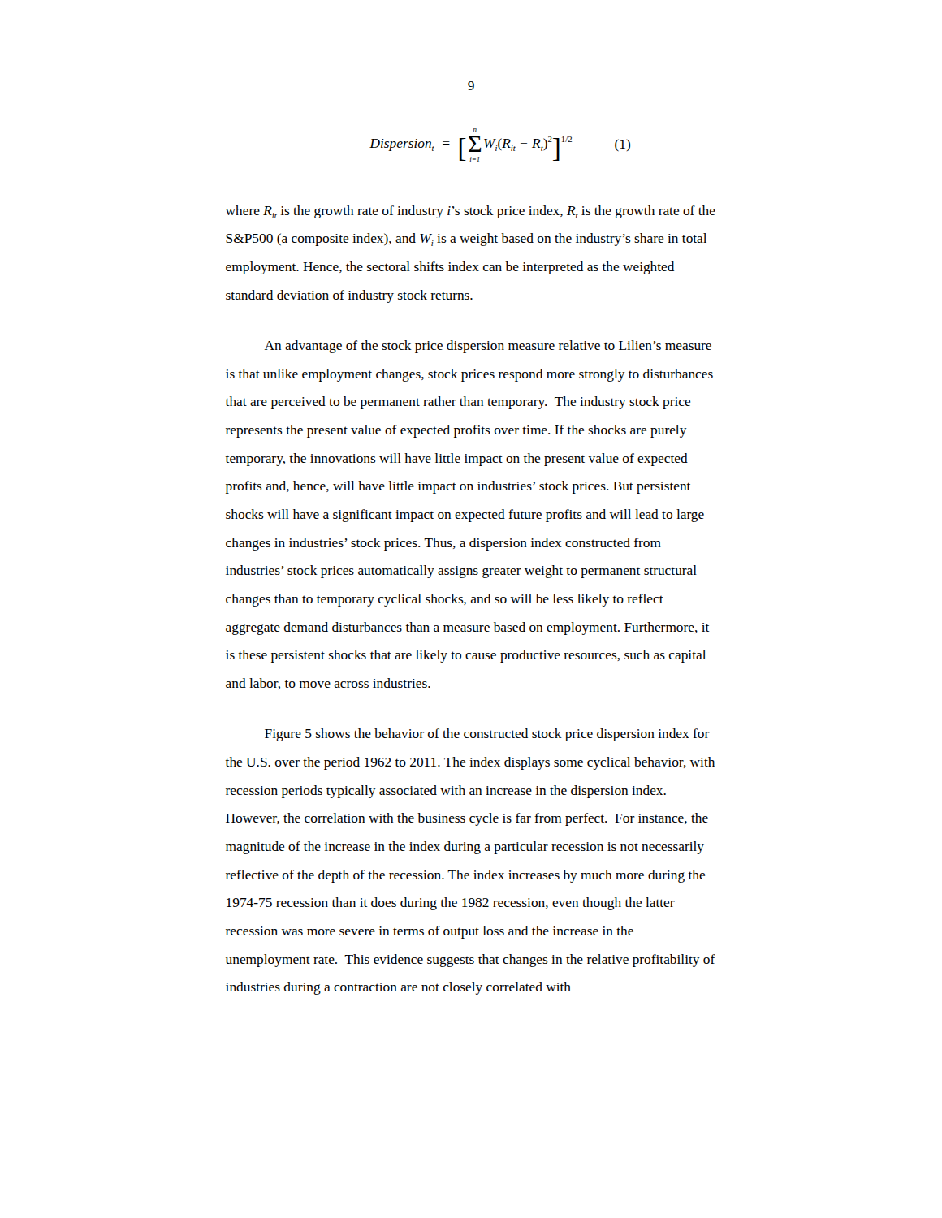9
Dispersiont = [nΣi=1 Wi(Rit − Rt)2]1/2
(1)
where Rit is the growth rate of industry i’s stock price index, Rt is the growth rate of the S&P500 (a composite index), and Wi is a weight based on the industry’s share in total employment. Hence, the sectoral shifts index can be interpreted as the weighted standard deviation of industry stock returns.
An advantage of the stock price dispersion measure relative to Lilien’s measure is that unlike employment changes, stock prices respond more strongly to disturbances that are perceived to be permanent rather than temporary. The industry stock price represents the present value of expected profits over time. If the shocks are purely temporary, the innovations will have little impact on the present value of expected profits and, hence, will have little impact on industries’ stock prices. But persistent shocks will have a significant impact on expected future profits and will lead to large changes in industries’ stock prices. Thus, a dispersion index constructed from industries’ stock prices automatically assigns greater weight to permanent structural changes than to temporary cyclical shocks, and so will be less likely to reflect aggregate demand disturbances than a measure based on employment. Furthermore, it is these persistent shocks that are likely to cause productive resources, such as capital and labor, to move across industries.
Figure 5 shows the behavior of the constructed stock price dispersion index for the U.S. over the period 1962 to 2011. The index displays some cyclical behavior, with recession periods typically associated with an increase in the dispersion index. However, the correlation with the business cycle is far from perfect. For instance, the magnitude of the increase in the index during a particular recession is not necessarily reflective of the depth of the recession. The index increases by much more during the 1974-75 recession than it does during the 1982 recession, even though the latter recession was more severe in terms of output loss and the increase in the unemployment rate. This evidence suggests that changes in the relative profitability of industries during a contraction are not closely correlated with